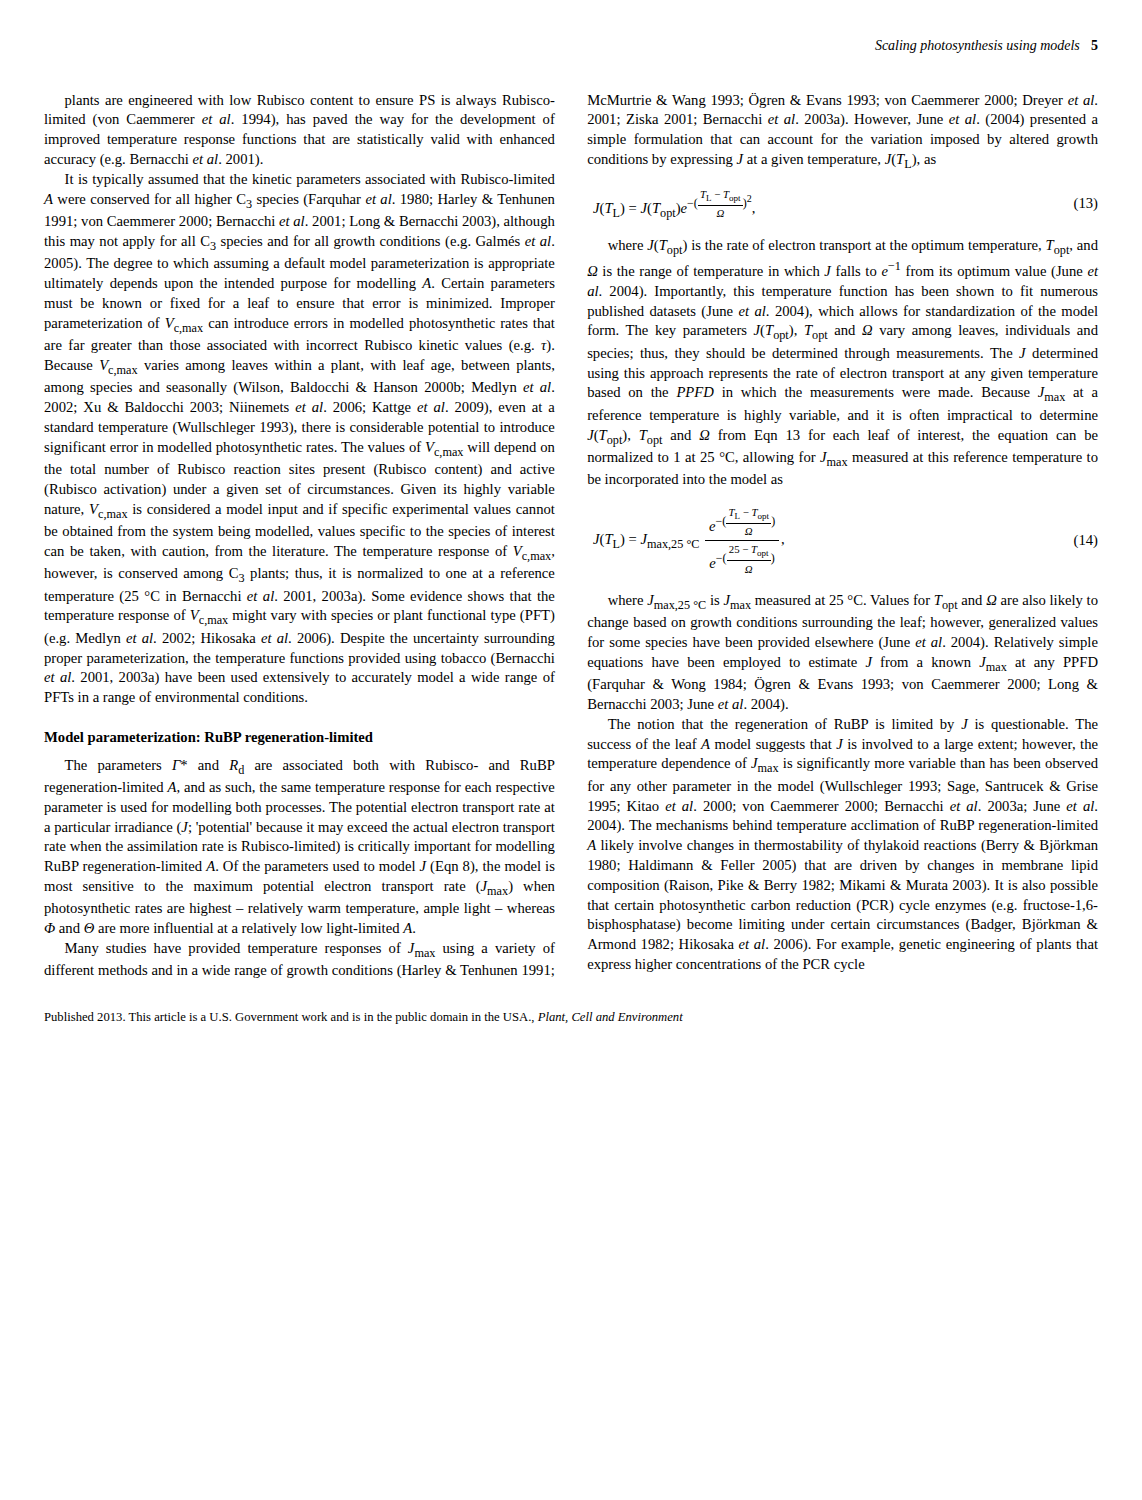Scaling photosynthesis using models 5
plants are engineered with low Rubisco content to ensure PS is always Rubisco-limited (von Caemmerer et al. 1994), has paved the way for the development of improved temperature response functions that are statistically valid with enhanced accuracy (e.g. Bernacchi et al. 2001).
It is typically assumed that the kinetic parameters associated with Rubisco-limited A were conserved for all higher C3 species (Farquhar et al. 1980; Harley & Tenhunen 1991; von Caemmerer 2000; Bernacchi et al. 2001; Long & Bernacchi 2003), although this may not apply for all C3 species and for all growth conditions (e.g. Galmés et al. 2005). The degree to which assuming a default model parameterization is appropriate ultimately depends upon the intended purpose for modelling A. Certain parameters must be known or fixed for a leaf to ensure that error is minimized. Improper parameterization of Vc,max can introduce errors in modelled photosynthetic rates that are far greater than those associated with incorrect Rubisco kinetic values (e.g. τ). Because Vc,max varies among leaves within a plant, with leaf age, between plants, among species and seasonally (Wilson, Baldocchi & Hanson 2000b; Medlyn et al. 2002; Xu & Baldocchi 2003; Niinemets et al. 2006; Kattge et al. 2009), even at a standard temperature (Wullschleger 1993), there is considerable potential to introduce significant error in modelled photosynthetic rates. The values of Vc,max will depend on the total number of Rubisco reaction sites present (Rubisco content) and active (Rubisco activation) under a given set of circumstances. Given its highly variable nature, Vc,max is considered a model input and if specific experimental values cannot be obtained from the system being modelled, values specific to the species of interest can be taken, with caution, from the literature. The temperature response of Vc,max, however, is conserved among C3 plants; thus, it is normalized to one at a reference temperature (25 °C in Bernacchi et al. 2001, 2003a). Some evidence shows that the temperature response of Vc,max might vary with species or plant functional type (PFT) (e.g. Medlyn et al. 2002; Hikosaka et al. 2006). Despite the uncertainty surrounding proper parameterization, the temperature functions provided using tobacco (Bernacchi et al. 2001, 2003a) have been used extensively to accurately model a wide range of PFTs in a range of environmental conditions.
Model parameterization: RuBP regeneration-limited
The parameters Γ* and Rd are associated both with Rubisco- and RuBP regeneration-limited A, and as such, the same temperature response for each respective parameter is used for modelling both processes. The potential electron transport rate at a particular irradiance (J; 'potential' because it may exceed the actual electron transport rate when the assimilation rate is Rubisco-limited) is critically important for modelling RuBP regeneration-limited A. Of the parameters used to model J (Eqn 8), the model is most sensitive to the maximum potential electron transport rate (Jmax) when photosynthetic rates are highest – relatively warm temperature, ample light – whereas Φ and Θ are more influential at a relatively low light-limited A.
Many studies have provided temperature responses of Jmax using a variety of different methods and in a wide range of growth conditions (Harley & Tenhunen 1991; McMurtrie & Wang 1993; Ögren & Evans 1993; von Caemmerer 2000; Dreyer et al. 2001; Ziska 2001; Bernacchi et al. 2003a). However, June et al. (2004) presented a simple formulation that can account for the variation imposed by altered growth conditions by expressing J at a given temperature, J(TL), as
J(TL) = J(Topt)e−(TL − Topt Ω)2, (13)
where J(Topt) is the rate of electron transport at the optimum temperature, Topt, and Ω is the range of temperature in which J falls to e−1 from its optimum value (June et al. 2004). Importantly, this temperature function has been shown to fit numerous published datasets (June et al. 2004), which allows for standardization of the model form. The key parameters J(Topt), Topt and Ω vary among leaves, individuals and species; thus, they should be determined through measurements. The J determined using this approach represents the rate of electron transport at any given temperature based on the PPFD in which the measurements were made. Because Jmax at a reference temperature is highly variable, and it is often impractical to determine J(Topt), Topt and Ω from Eqn 13 for each leaf of interest, the equation can be normalized to 1 at 25 °C, allowing for Jmax measured at this reference temperature to be incorporated into the model as
J(TL) = Jmax,25 °C e−(TL − Topt Ω) e−(25 − Topt Ω) , (14)
where Jmax,25 °C is Jmax measured at 25 °C. Values for Topt and Ω are also likely to change based on growth conditions surrounding the leaf; however, generalized values for some species have been provided elsewhere (June et al. 2004). Relatively simple equations have been employed to estimate J from a known Jmax at any PPFD (Farquhar & Wong 1984; Ögren & Evans 1993; von Caemmerer 2000; Long & Bernacchi 2003; June et al. 2004).
The notion that the regeneration of RuBP is limited by J is questionable. The success of the leaf A model suggests that J is involved to a large extent; however, the temperature dependence of Jmax is significantly more variable than has been observed for any other parameter in the model (Wullschleger 1993; Sage, Santrucek & Grise 1995; Kitao et al. 2000; von Caemmerer 2000; Bernacchi et al. 2003a; June et al. 2004). The mechanisms behind temperature acclimation of RuBP regeneration-limited A likely involve changes in thermostability of thylakoid reactions (Berry & Björkman 1980; Haldimann & Feller 2005) that are driven by changes in membrane lipid composition (Raison, Pike & Berry 1982; Mikami & Murata 2003). It is also possible that certain photosynthetic carbon reduction (PCR) cycle enzymes (e.g. fructose-1,6-bisphosphatase) become limiting under certain circumstances (Badger, Björkman & Armond 1982; Hikosaka et al. 2006). For example, genetic engineering of plants that express higher concentrations of the PCR cycle
Published 2013. This article is a U.S. Government work and is in the public domain in the USA., Plant, Cell and Environment